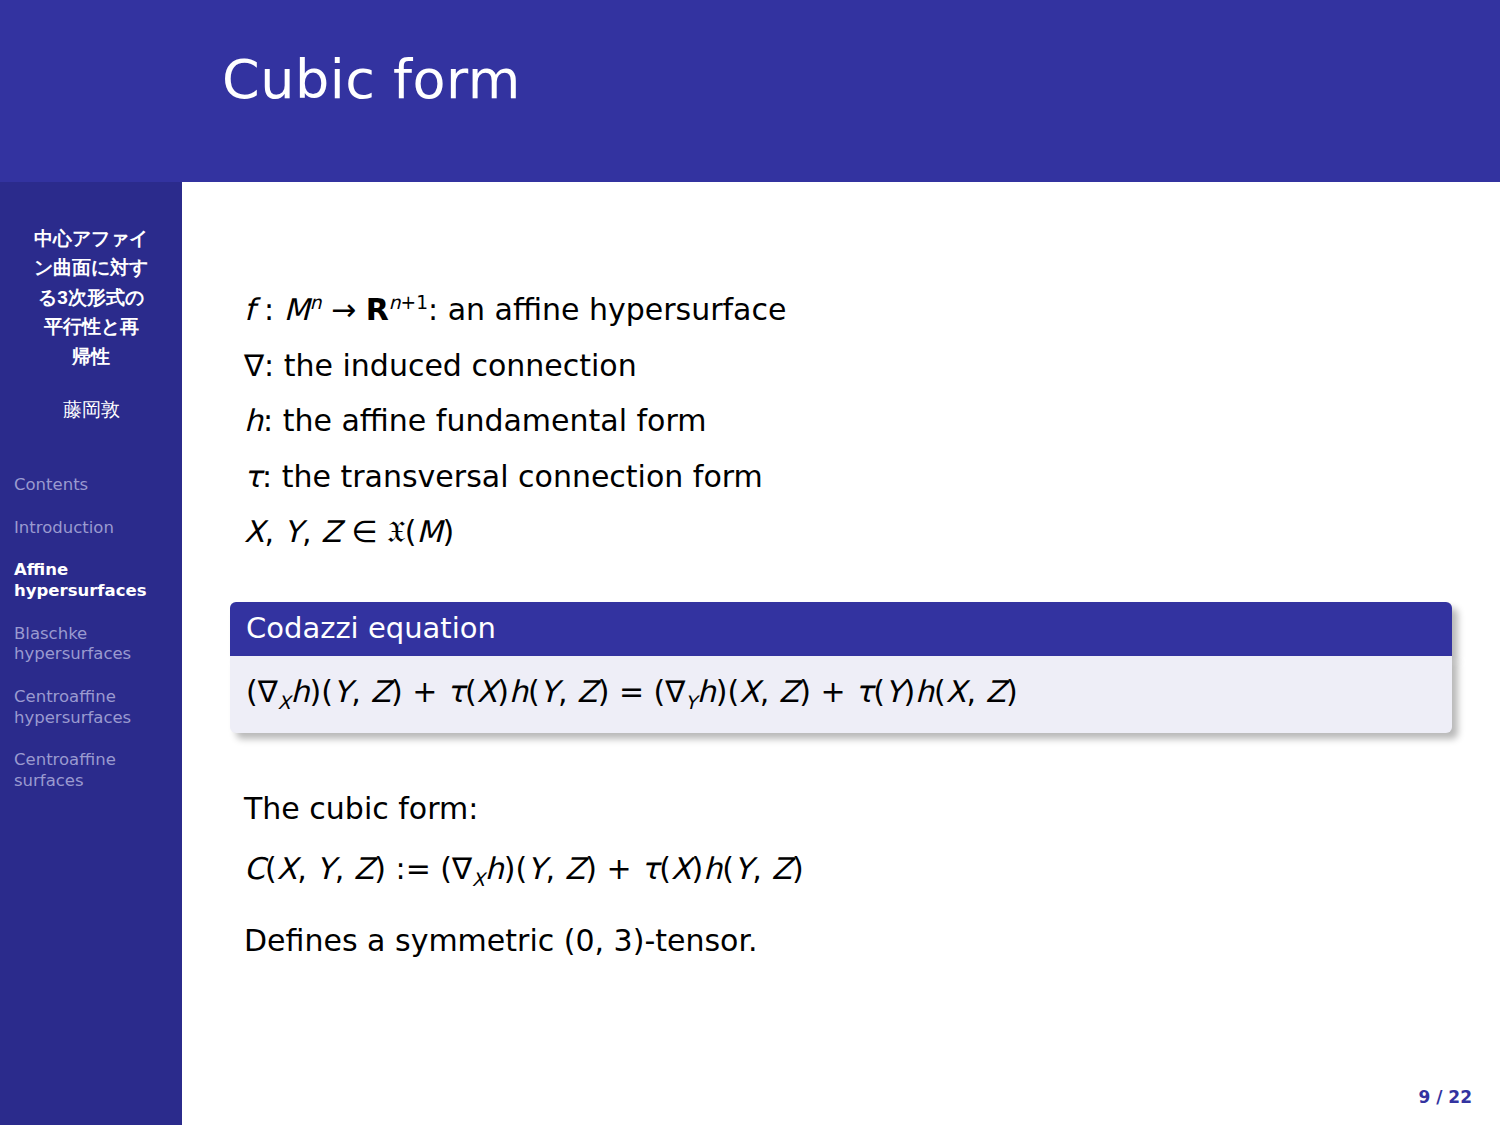Cubic form
中心アファイ
ン曲面に対す
る3次形式の
平行性と再
帰性
藤岡敦
Contents Introduction Affine
hypersurfaces Blaschke
hypersurfaces Centroaffine
hypersurfaces Centroaffine
surfaces
f : Mn → Rn+1: an affine hypersurface
∇: the induced connection
h: the affine fundamental form
τ: the transversal connection form
X, Y, Z ∈ 𝔛(M)
Codazzi equation
(∇Xh)(Y, Z) + τ(X)h(Y, Z) = (∇Yh)(X, Z) + τ(Y)h(X, Z)
The cubic form:
C(X, Y, Z) := (∇Xh)(Y, Z) + τ(X)h(Y, Z)
Defines a symmetric (0, 3)-tensor.
9 / 22